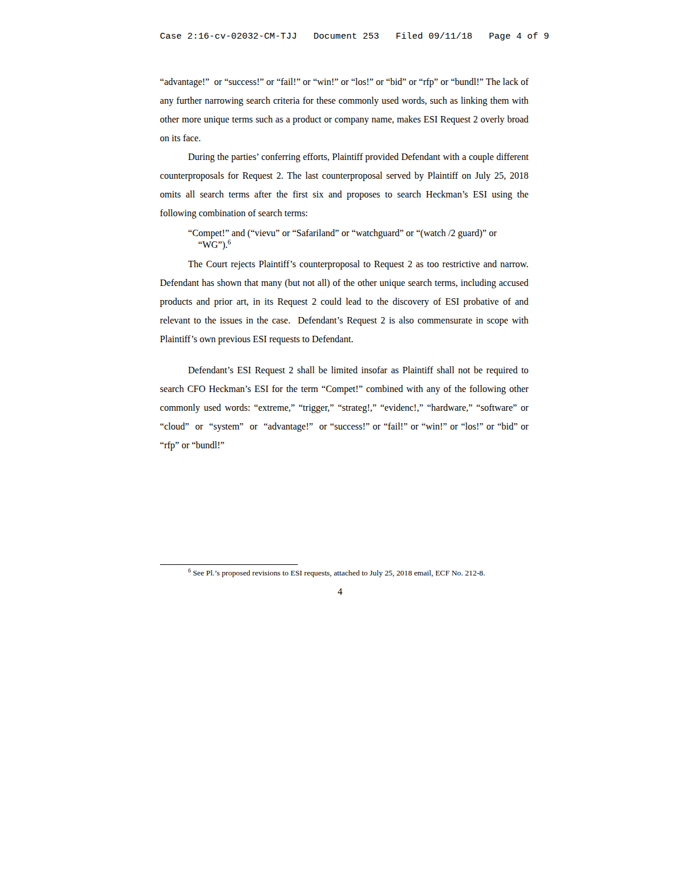Case 2:16-cv-02032-CM-TJJ Document 253 Filed 09/11/18 Page 4 of 9
“advantage!” or “success!” or “fail!” or “win!” or “los!” or “bid” or “rfp” or “bundl!” The lack of any further narrowing search criteria for these commonly used words, such as linking them with other more unique terms such as a product or company name, makes ESI Request 2 overly broad on its face.
During the parties’ conferring efforts, Plaintiff provided Defendant with a couple different counterproposals for Request 2. The last counterproposal served by Plaintiff on July 25, 2018 omits all search terms after the first six and proposes to search Heckman’s ESI using the following combination of search terms:
“Compet!” and (“vievu” or “Safariland” or “watchguard” or “(watch /2 guard)” or “WG”).6
The Court rejects Plaintiff’s counterproposal to Request 2 as too restrictive and narrow. Defendant has shown that many (but not all) of the other unique search terms, including accused products and prior art, in its Request 2 could lead to the discovery of ESI probative of and relevant to the issues in the case. Defendant’s Request 2 is also commensurate in scope with Plaintiff’s own previous ESI requests to Defendant.
Defendant’s ESI Request 2 shall be limited insofar as Plaintiff shall not be required to search CFO Heckman’s ESI for the term “Compet!” combined with any of the following other commonly used words: “extreme,” “trigger,” “strateg!,” “evidenc!,” “hardware,” “software” or “cloud” or “system” or “advantage!” or “success!” or “fail!” or “win!” or “los!” or “bid” or “rfp” or “bundl!”
6 See Pl.’s proposed revisions to ESI requests, attached to July 25, 2018 email, ECF No. 212-8.
4